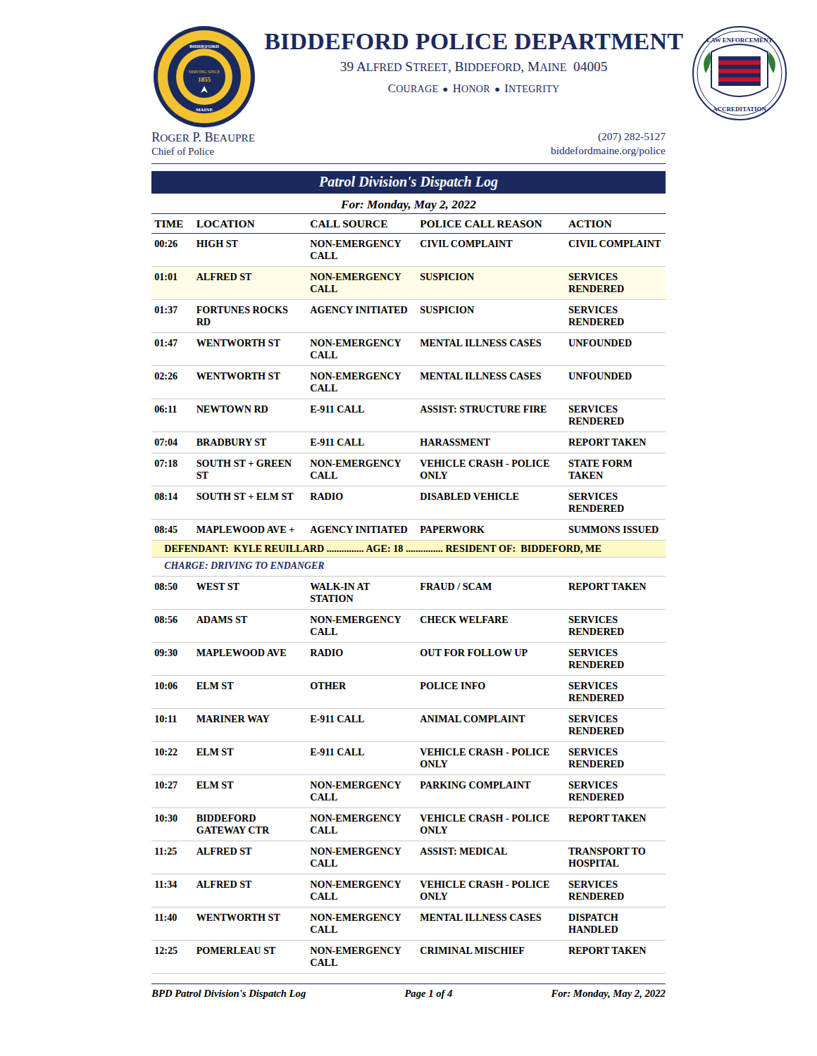CITY OF POLICE BIDDEFORD MAINE SERVING SINCE 1855
BIDDEFORD POLICE DEPARTMENT
39 ALFRED STREET, BIDDEFORD, MAINE 04005
COURAGE●HONOR●INTEGRITY
LAW ENFORCEMENT ACCREDITATION
ROGER P. BEAUPRE
Chief of Police
(207) 282-5127
biddefordmaine.org/police
Patrol Division's Dispatch Log
For: Monday, May 2, 2022
| TIME | LOCATION | CALL SOURCE | POLICE CALL REASON | ACTION |
| --- | --- | --- | --- | --- |
| 00:26 | HIGH ST | NON-EMERGENCY CALL | CIVIL COMPLAINT | CIVIL COMPLAINT |
| 01:01 | ALFRED ST | NON-EMERGENCY CALL | SUSPICION | SERVICES RENDERED |
| 01:37 | FORTUNES ROCKS RD | AGENCY INITIATED | SUSPICION | SERVICES RENDERED |
| 01:47 | WENTWORTH ST | NON-EMERGENCY CALL | MENTAL ILLNESS CASES | UNFOUNDED |
| 02:26 | WENTWORTH ST | NON-EMERGENCY CALL | MENTAL ILLNESS CASES | UNFOUNDED |
| 06:11 | NEWTOWN RD | E-911 CALL | ASSIST: STRUCTURE FIRE | SERVICES RENDERED |
| 07:04 | BRADBURY ST | E-911 CALL | HARASSMENT | REPORT TAKEN |
| 07:18 | SOUTH ST + GREEN ST | NON-EMERGENCY CALL | VEHICLE CRASH - POLICE ONLY | STATE FORM TAKEN |
| 08:14 | SOUTH ST + ELM ST | RADIO | DISABLED VEHICLE | SERVICES RENDERED |
| 08:45 | MAPLEWOOD AVE + | AGENCY INITIATED | PAPERWORK | SUMMONS ISSUED |
| DEFENDANT: KYLE REUILLARD ............... AGE: 18 ............... RESIDENT OF: BIDDEFORD, ME CHARGE: DRIVING TO ENDANGER |
| 08:50 | WEST ST | WALK-IN AT STATION | FRAUD / SCAM | REPORT TAKEN |
| 08:56 | ADAMS ST | NON-EMERGENCY CALL | CHECK WELFARE | SERVICES RENDERED |
| 09:30 | MAPLEWOOD AVE | RADIO | OUT FOR FOLLOW UP | SERVICES RENDERED |
| 10:06 | ELM ST | OTHER | POLICE INFO | SERVICES RENDERED |
| 10:11 | MARINER WAY | E-911 CALL | ANIMAL COMPLAINT | SERVICES RENDERED |
| 10:22 | ELM ST | E-911 CALL | VEHICLE CRASH - POLICE ONLY | SERVICES RENDERED |
| 10:27 | ELM ST | NON-EMERGENCY CALL | PARKING COMPLAINT | SERVICES RENDERED |
| 10:30 | BIDDEFORD GATEWAY CTR | NON-EMERGENCY CALL | VEHICLE CRASH - POLICE ONLY | REPORT TAKEN |
| 11:25 | ALFRED ST | NON-EMERGENCY CALL | ASSIST: MEDICAL | TRANSPORT TO HOSPITAL |
| 11:34 | ALFRED ST | NON-EMERGENCY CALL | VEHICLE CRASH - POLICE ONLY | SERVICES RENDERED |
| 11:40 | WENTWORTH ST | NON-EMERGENCY CALL | MENTAL ILLNESS CASES | DISPATCH HANDLED |
| 12:25 | POMERLEAU ST | NON-EMERGENCY CALL | CRIMINAL MISCHIEF | REPORT TAKEN |
BPD Patrol Division's Dispatch Log
Page 1 of 4
For: Monday, May 2, 2022